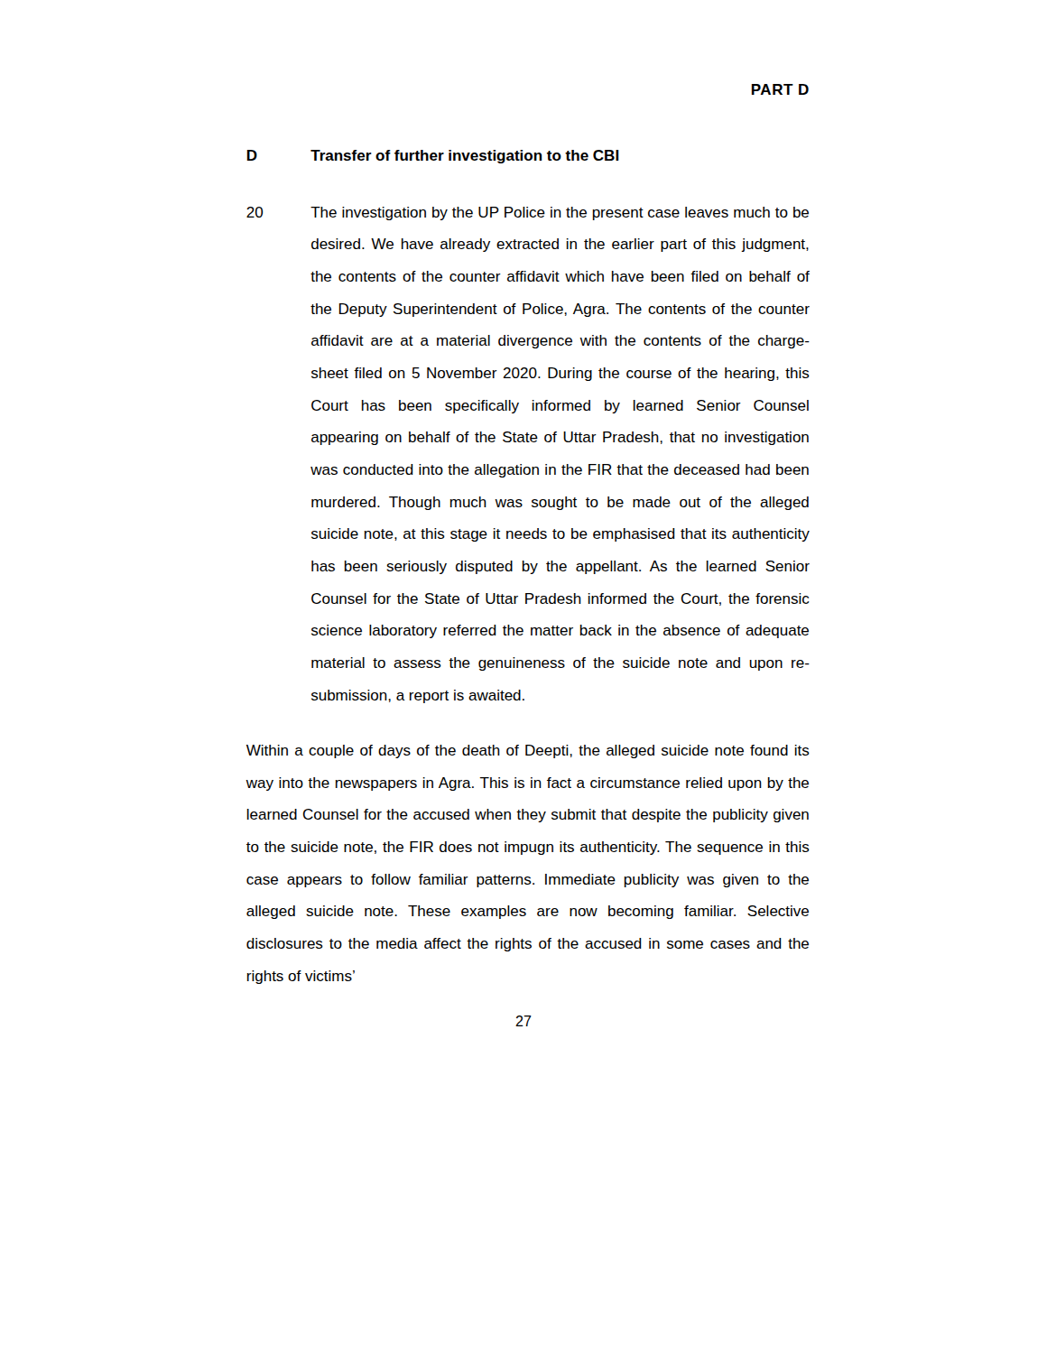PART D
D Transfer of further investigation to the CBI
20 The investigation by the UP Police in the present case leaves much to be desired. We have already extracted in the earlier part of this judgment, the contents of the counter affidavit which have been filed on behalf of the Deputy Superintendent of Police, Agra. The contents of the counter affidavit are at a material divergence with the contents of the charge-sheet filed on 5 November 2020. During the course of the hearing, this Court has been specifically informed by learned Senior Counsel appearing on behalf of the State of Uttar Pradesh, that no investigation was conducted into the allegation in the FIR that the deceased had been murdered. Though much was sought to be made out of the alleged suicide note, at this stage it needs to be emphasised that its authenticity has been seriously disputed by the appellant. As the learned Senior Counsel for the State of Uttar Pradesh informed the Court, the forensic science laboratory referred the matter back in the absence of adequate material to assess the genuineness of the suicide note and upon re-submission, a report is awaited.
Within a couple of days of the death of Deepti, the alleged suicide note found its way into the newspapers in Agra. This is in fact a circumstance relied upon by the learned Counsel for the accused when they submit that despite the publicity given to the suicide note, the FIR does not impugn its authenticity. The sequence in this case appears to follow familiar patterns. Immediate publicity was given to the alleged suicide note. These examples are now becoming familiar. Selective disclosures to the media affect the rights of the accused in some cases and the rights of victims’
27